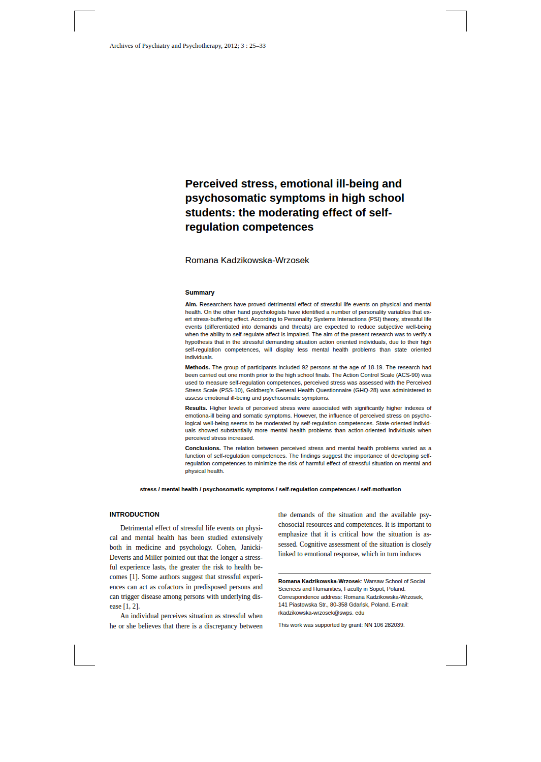Archives of Psychiatry and Psychotherapy, 2012; 3 : 25–33
Perceived stress, emotional ill-being and psychosomatic symptoms in high school students: the moderating effect of self-regulation competences
Romana Kadzikowska-Wrzosek
Summary
Aim. Researchers have proved detrimental effect of stressful life events on physical and mental health. On the other hand psychologists have identified a number of personality variables that exert stress-buffering effect. According to Personality Systems Interactions (PSI) theory, stressful life events (differentiated into demands and threats) are expected to reduce subjective well-being when the ability to self-regulate affect is impaired. The aim of the present research was to verify a hypothesis that in the stressful demanding situation action oriented individuals, due to their high self-regulation competences, will display less mental health problems than state oriented individuals.
Methods. The group of participants included 92 persons at the age of 18-19. The research had been carried out one month prior to the high school finals. The Action Control Scale (ACS-90) was used to measure self-regulation competences, perceived stress was assessed with the Perceived Stress Scale (PSS-10), Goldberg’s General Health Questionnaire (GHQ-28) was administered to assess emotional ill-being and psychosomatic symptoms.
Results. Higher levels of perceived stress were associated with significantly higher indexes of emotiona-ill being and somatic symptoms. However, the influence of perceived stress on psychological well-being seems to be moderated by self-regulation competences. State-oriented individuals showed substantially more mental health problems than action-oriented individuals when perceived stress increased.
Conclusions. The relation between perceived stress and mental health problems varied as a function of self-regulation competences. The findings suggest the importance of developing self-regulation competences to minimize the risk of harmful effect of stressful situation on mental and physical health.
stress / mental health / psychosomatic symptoms / self-regulation competences / self-motivation
INTRODUCTION
Detrimental effect of stressful life events on physical and mental health has been studied extensively both in medicine and psychology. Cohen, Janicki-Deverts and Miller pointed out that the longer a stressful experience lasts, the greater the risk to health becomes [1]. Some authors suggest that stressful experiences can act as cofactors in predisposed persons and can trigger disease among persons with underlying disease [1, 2].
An individual perceives situation as stressful when he or she believes that there is a discrepancy between the demands of the situation and the available psychosocial resources and competences. It is important to emphasize that it is critical how the situation is assessed. Cognitive assessment of the situation is closely linked to emotional response, which in turn induces
Romana Kadzikowska-Wrzosek: Warsaw School of Social Sciences and Humanities, Faculty in Sopot, Poland. Correspondence address: Romana Kadzikowska-Wrzosek, 141 Piastowska Str., 80-358 Gdańsk, Poland. E-mail: rkadzikowska-wrzosek@swps. edu
This work was supported by grant: NN 106 282039.